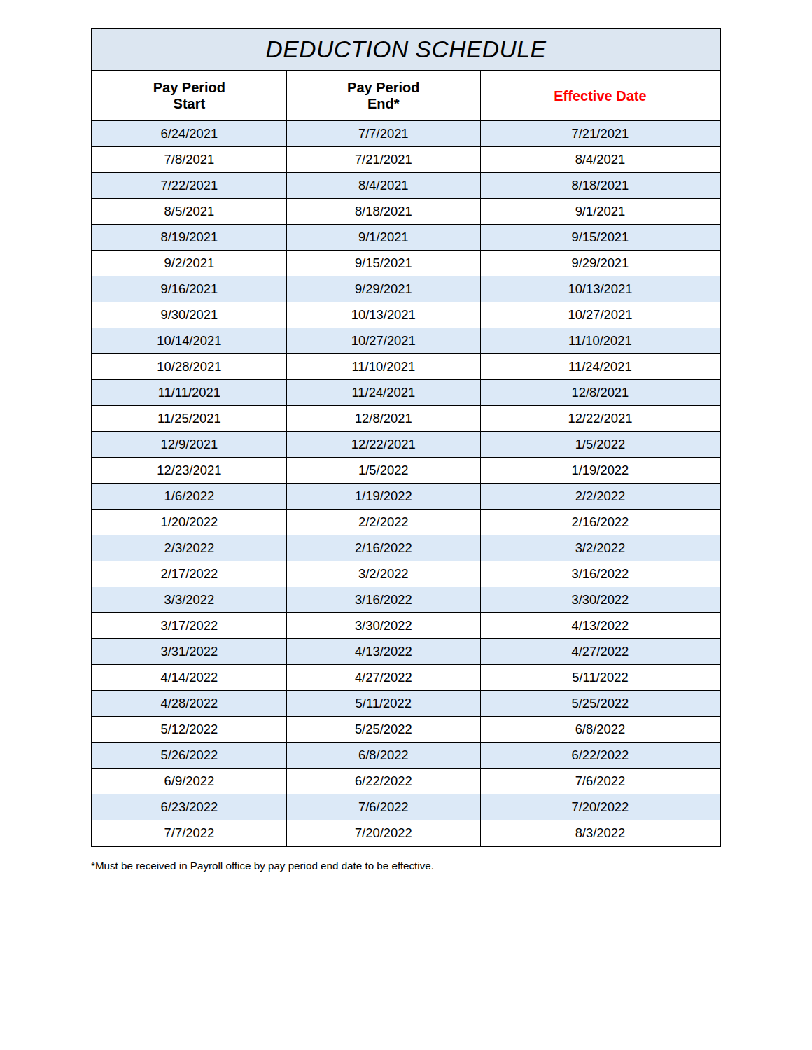DEDUCTION SCHEDULE
| Pay Period Start | Pay Period End* | Effective Date |
| --- | --- | --- |
| 6/24/2021 | 7/7/2021 | 7/21/2021 |
| 7/8/2021 | 7/21/2021 | 8/4/2021 |
| 7/22/2021 | 8/4/2021 | 8/18/2021 |
| 8/5/2021 | 8/18/2021 | 9/1/2021 |
| 8/19/2021 | 9/1/2021 | 9/15/2021 |
| 9/2/2021 | 9/15/2021 | 9/29/2021 |
| 9/16/2021 | 9/29/2021 | 10/13/2021 |
| 9/30/2021 | 10/13/2021 | 10/27/2021 |
| 10/14/2021 | 10/27/2021 | 11/10/2021 |
| 10/28/2021 | 11/10/2021 | 11/24/2021 |
| 11/11/2021 | 11/24/2021 | 12/8/2021 |
| 11/25/2021 | 12/8/2021 | 12/22/2021 |
| 12/9/2021 | 12/22/2021 | 1/5/2022 |
| 12/23/2021 | 1/5/2022 | 1/19/2022 |
| 1/6/2022 | 1/19/2022 | 2/2/2022 |
| 1/20/2022 | 2/2/2022 | 2/16/2022 |
| 2/3/2022 | 2/16/2022 | 3/2/2022 |
| 2/17/2022 | 3/2/2022 | 3/16/2022 |
| 3/3/2022 | 3/16/2022 | 3/30/2022 |
| 3/17/2022 | 3/30/2022 | 4/13/2022 |
| 3/31/2022 | 4/13/2022 | 4/27/2022 |
| 4/14/2022 | 4/27/2022 | 5/11/2022 |
| 4/28/2022 | 5/11/2022 | 5/25/2022 |
| 5/12/2022 | 5/25/2022 | 6/8/2022 |
| 5/26/2022 | 6/8/2022 | 6/22/2022 |
| 6/9/2022 | 6/22/2022 | 7/6/2022 |
| 6/23/2022 | 7/6/2022 | 7/20/2022 |
| 7/7/2022 | 7/20/2022 | 8/3/2022 |
*Must be received in Payroll office by pay period end date to be effective.